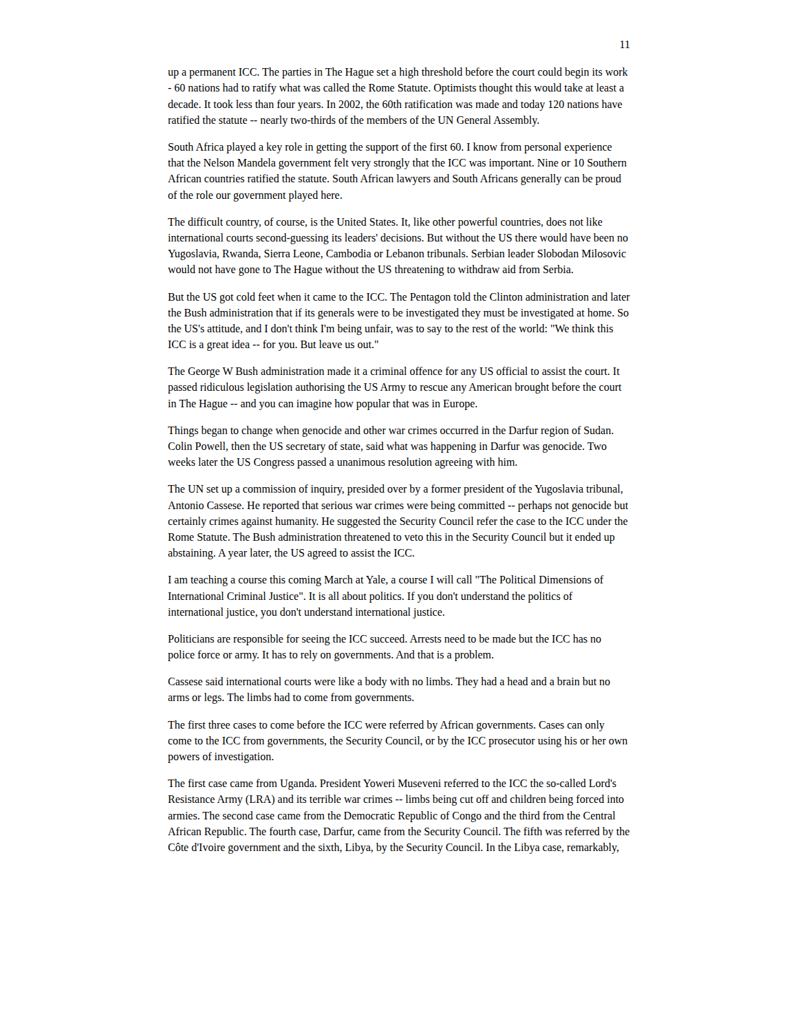11
up a permanent ICC. The parties in The Hague set a high threshold before the court could begin its work - 60 nations had to ratify what was called the Rome Statute. Optimists thought this would take at least a decade. It took less than four years. In 2002, the 60th ratification was made and today 120 nations have ratified the statute -- nearly two-thirds of the members of the UN General Assembly.
South Africa played a key role in getting the support of the first 60. I know from personal experience that the Nelson Mandela government felt very strongly that the ICC was important. Nine or 10 Southern African countries ratified the statute. South African lawyers and South Africans generally can be proud of the role our government played here.
The difficult country, of course, is the United States. It, like other powerful countries, does not like international courts second-guessing its leaders' decisions. But without the US there would have been no Yugoslavia, Rwanda, Sierra Leone, Cambodia or Lebanon tribunals. Serbian leader Slobodan Milosovic would not have gone to The Hague without the US threatening to withdraw aid from Serbia.
But the US got cold feet when it came to the ICC. The Pentagon told the Clinton administration and later the Bush administration that if its generals were to be investigated they must be investigated at home. So the US's attitude, and I don't think I'm being unfair, was to say to the rest of the world: "We think this ICC is a great idea -- for you. But leave us out."
The George W Bush administration made it a criminal offence for any US official to assist the court. It passed ridiculous legislation authorising the US Army to rescue any American brought before the court in The Hague -- and you can imagine how popular that was in Europe.
Things began to change when genocide and other war crimes occurred in the Darfur region of Sudan. Colin Powell, then the US secretary of state, said what was happening in Darfur was genocide. Two weeks later the US Congress passed a unanimous resolution agreeing with him.
The UN set up a commission of inquiry, presided over by a former president of the Yugoslavia tribunal, Antonio Cassese. He reported that serious war crimes were being committed -- perhaps not genocide but certainly crimes against humanity. He suggested the Security Council refer the case to the ICC under the Rome Statute. The Bush administration threatened to veto this in the Security Council but it ended up abstaining. A year later, the US agreed to assist the ICC.
I am teaching a course this coming March at Yale, a course I will call "The Political Dimensions of International Criminal Justice". It is all about politics. If you don't understand the politics of international justice, you don't understand international justice.
Politicians are responsible for seeing the ICC succeed. Arrests need to be made but the ICC has no police force or army. It has to rely on governments. And that is a problem.
Cassese said international courts were like a body with no limbs. They had a head and a brain but no arms or legs. The limbs had to come from governments.
The first three cases to come before the ICC were referred by African governments. Cases can only come to the ICC from governments, the Security Council, or by the ICC prosecutor using his or her own powers of investigation.
The first case came from Uganda. President Yoweri Museveni referred to the ICC the so-called Lord's Resistance Army (LRA) and its terrible war crimes -- limbs being cut off and children being forced into armies. The second case came from the Democratic Republic of Congo and the third from the Central African Republic. The fourth case, Darfur, came from the Security Council. The fifth was referred by the Côte d'Ivoire government and the sixth, Libya, by the Security Council. In the Libya case, remarkably,